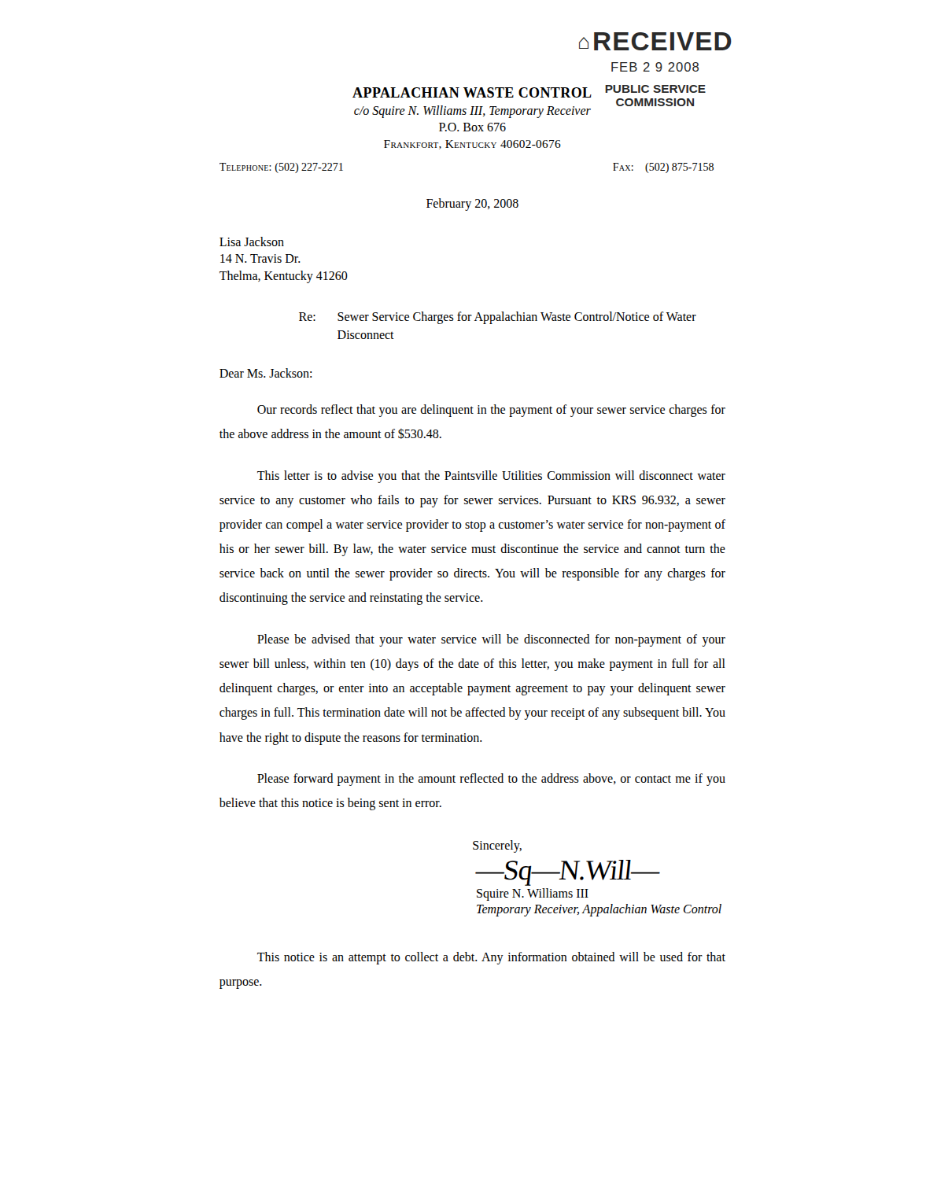⌂RECEIVED
FEB 2 9 2008
PUBLIC SERVICE
COMMISSION
APPALACHIAN WASTE CONTROL
c/o Squire N. Williams III, Temporary Receiver
P.O. Box 676
Frankfort, Kentucky 40602-0676
Telephone: (502) 227-2271
Fax: (502) 875-7158
February 20, 2008
Lisa Jackson
14 N. Travis Dr.
Thelma, Kentucky 41260
Re:
Sewer Service Charges for Appalachian Waste Control/Notice of Water
Disconnect
Dear Ms. Jackson:
Our records reflect that you are delinquent in the payment of your sewer service charges for the above address in the amount of $530.48.
This letter is to advise you that the Paintsville Utilities Commission will disconnect water service to any customer who fails to pay for sewer services. Pursuant to KRS 96.932, a sewer provider can compel a water service provider to stop a customer’s water service for non-payment of his or her sewer bill. By law, the water service must discontinue the service and cannot turn the service back on until the sewer provider so directs. You will be responsible for any charges for discontinuing the service and reinstating the service.
Please be advised that your water service will be disconnected for non-payment of your sewer bill unless, within ten (10) days of the date of this letter, you make payment in full for all delinquent charges, or enter into an acceptable payment agreement to pay your delinquent sewer charges in full. This termination date will not be affected by your receipt of any subsequent bill. You have the right to dispute the reasons for termination.
Please forward payment in the amount reflected to the address above, or contact me if you believe that this notice is being sent in error.
Sincerely,
—Sq—N.Will—
Squire N. Williams III
Temporary Receiver, Appalachian Waste Control
This notice is an attempt to collect a debt. Any information obtained will be used for that purpose.